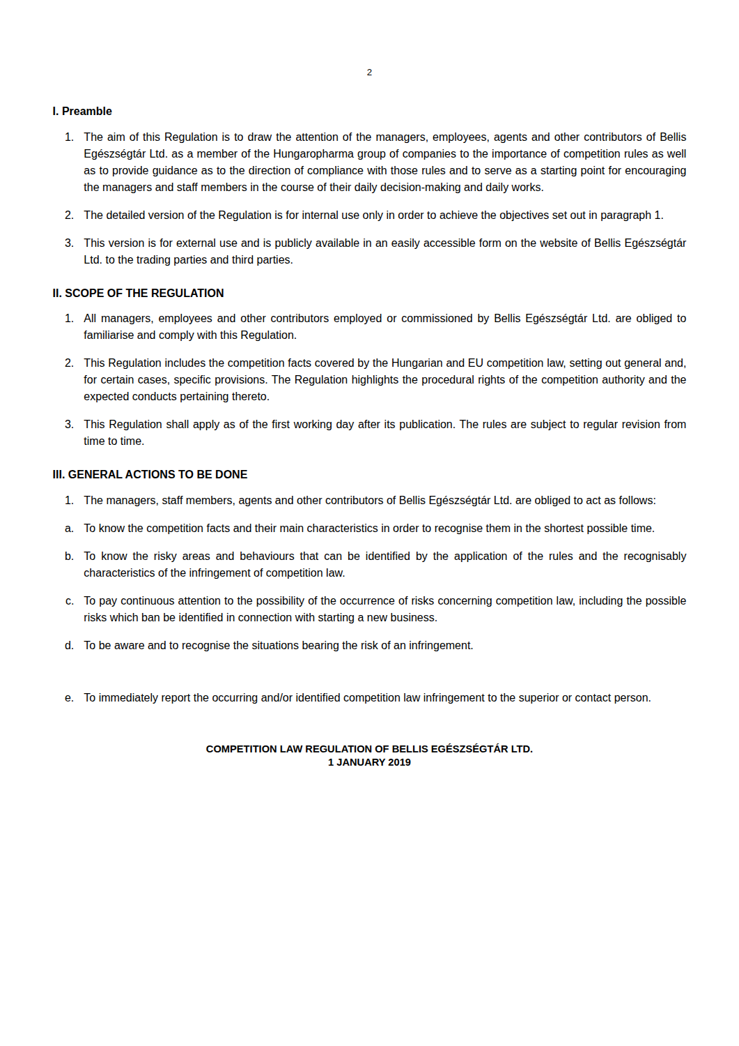2
I. Preamble
The aim of this Regulation is to draw the attention of the managers, employees, agents and other contributors of Bellis Egészségtár Ltd. as a member of the Hungaropharma group of companies to the importance of competition rules as well as to provide guidance as to the direction of compliance with those rules and to serve as a starting point for encouraging the managers and staff members in the course of their daily decision-making and daily works.
The detailed version of the Regulation is for internal use only in order to achieve the objectives set out in paragraph 1.
This version is for external use and is publicly available in an easily accessible form on the website of Bellis Egészségtár Ltd. to the trading parties and third parties.
II. SCOPE OF THE REGULATION
All managers, employees and other contributors employed or commissioned by Bellis Egészségtár Ltd. are obliged to familiarise and comply with this Regulation.
This Regulation includes the competition facts covered by the Hungarian and EU competition law, setting out general and, for certain cases, specific provisions. The Regulation highlights the procedural rights of the competition authority and the expected conducts pertaining thereto.
This Regulation shall apply as of the first working day after its publication. The rules are subject to regular revision from time to time.
III. GENERAL ACTIONS TO BE DONE
The managers, staff members, agents and other contributors of Bellis Egészségtár Ltd. are obliged to act as follows:
To know the competition facts and their main characteristics in order to recognise them in the shortest possible time.
To know the risky areas and behaviours that can be identified by the application of the rules and the recognisably characteristics of the infringement of competition law.
To pay continuous attention to the possibility of the occurrence of risks concerning competition law, including the possible risks which ban be identified in connection with starting a new business.
To be aware and to recognise the situations bearing the risk of an infringement.
To immediately report the occurring and/or identified competition law infringement to the superior or contact person.
COMPETITION LAW REGULATION OF BELLIS EGÉSZSÉGTÁR LTD.
1 JANUARY 2019